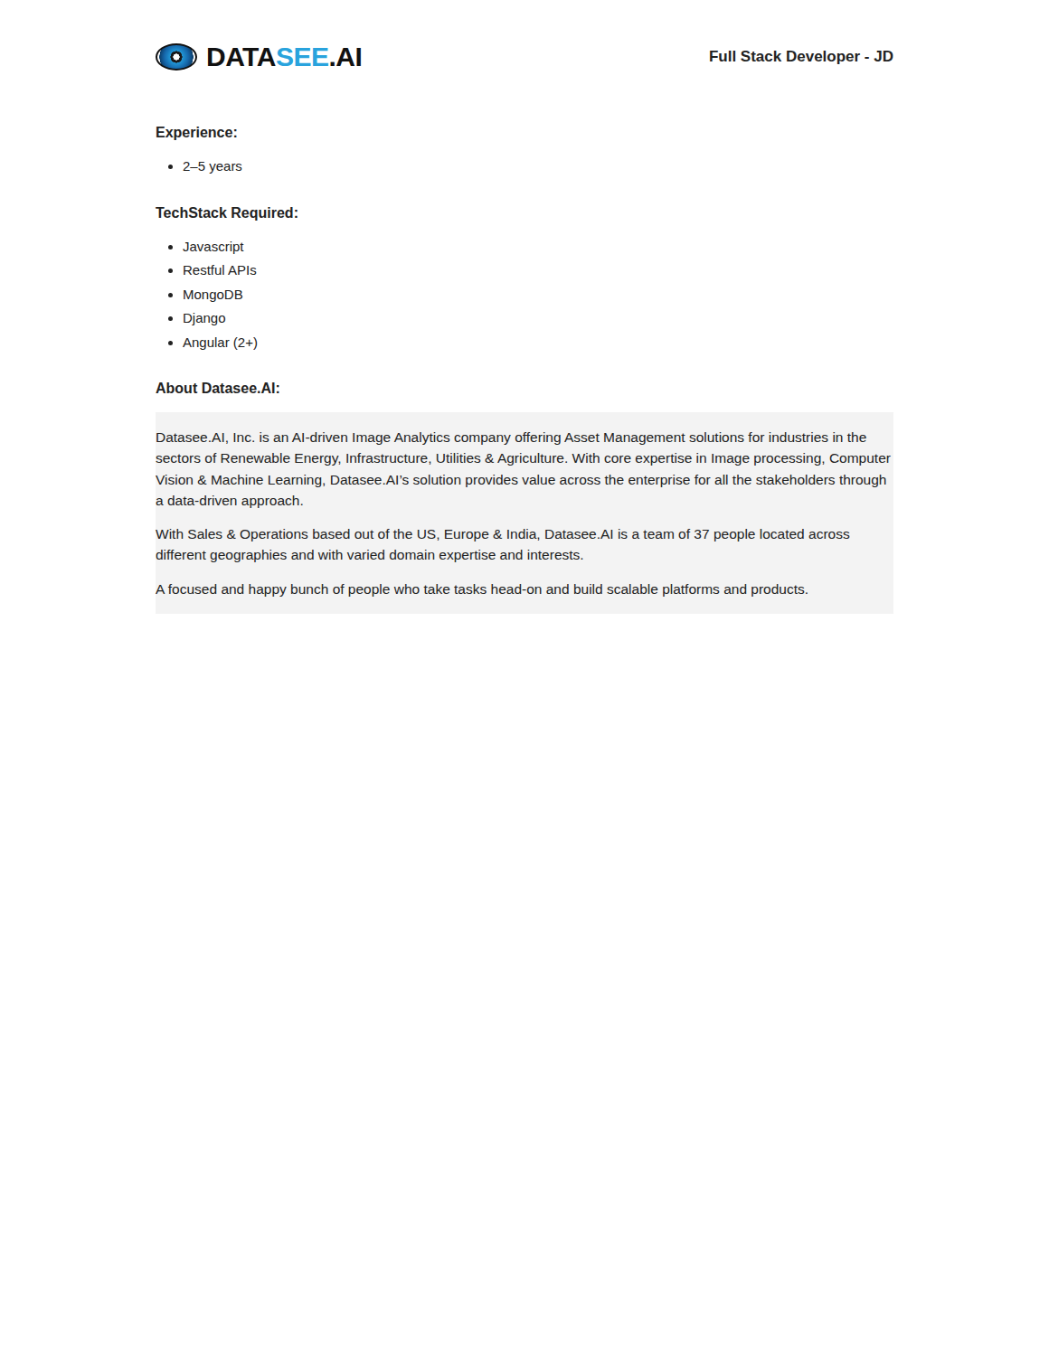DATA SEE.AI
Full Stack Developer - JD
Experience:
2–5 years
TechStack Required:
Javascript
Restful APIs
MongoDB
Django
Angular (2+)
About Datasee.AI:
Datasee.AI, Inc. is an AI-driven Image Analytics company offering Asset Management solutions for industries in the sectors of Renewable Energy, Infrastructure, Utilities & Agriculture. With core expertise in Image processing, Computer Vision & Machine Learning, Datasee.AI’s solution provides value across the enterprise for all the stakeholders through a data-driven approach.
With Sales & Operations based out of the US, Europe & India, Datasee.AI is a team of 37 people located across different geographies and with varied domain expertise and interests.
A focused and happy bunch of people who take tasks head-on and build scalable platforms and products.